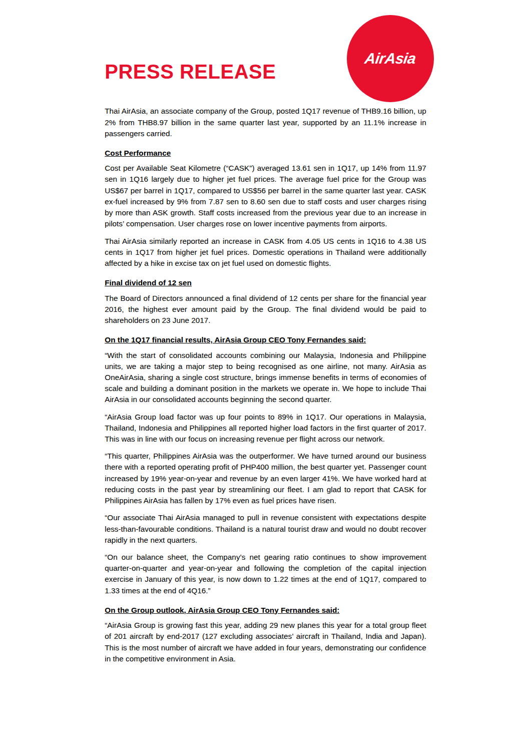AirAsia
PRESS RELEASE
Thai AirAsia, an associate company of the Group, posted 1Q17 revenue of THB9.16 billion, up 2% from THB8.97 billion in the same quarter last year, supported by an 11.1% increase in passengers carried.
Cost Performance
Cost per Available Seat Kilometre (“CASK”) averaged 13.61 sen in 1Q17, up 14% from 11.97 sen in 1Q16 largely due to higher jet fuel prices. The average fuel price for the Group was US$67 per barrel in 1Q17, compared to US$56 per barrel in the same quarter last year. CASK ex-fuel increased by 9% from 7.87 sen to 8.60 sen due to staff costs and user charges rising by more than ASK growth. Staff costs increased from the previous year due to an increase in pilots’ compensation. User charges rose on lower incentive payments from airports.
Thai AirAsia similarly reported an increase in CASK from 4.05 US cents in 1Q16 to 4.38 US cents in 1Q17 from higher jet fuel prices. Domestic operations in Thailand were additionally affected by a hike in excise tax on jet fuel used on domestic flights.
Final dividend of 12 sen
The Board of Directors announced a final dividend of 12 cents per share for the financial year 2016, the highest ever amount paid by the Group. The final dividend would be paid to shareholders on 23 June 2017.
On the 1Q17 financial results, AirAsia Group CEO Tony Fernandes said:
“With the start of consolidated accounts combining our Malaysia, Indonesia and Philippine units, we are taking a major step to being recognised as one airline, not many. AirAsia as OneAirAsia, sharing a single cost structure, brings immense benefits in terms of economies of scale and building a dominant position in the markets we operate in. We hope to include Thai AirAsia in our consolidated accounts beginning the second quarter.
“AirAsia Group load factor was up four points to 89% in 1Q17. Our operations in Malaysia, Thailand, Indonesia and Philippines all reported higher load factors in the first quarter of 2017. This was in line with our focus on increasing revenue per flight across our network.
“This quarter, Philippines AirAsia was the outperformer. We have turned around our business there with a reported operating profit of PHP400 million, the best quarter yet. Passenger count increased by 19% year-on-year and revenue by an even larger 41%. We have worked hard at reducing costs in the past year by streamlining our fleet. I am glad to report that CASK for Philippines AirAsia has fallen by 17% even as fuel prices have risen.
“Our associate Thai AirAsia managed to pull in revenue consistent with expectations despite less-than-favourable conditions. Thailand is a natural tourist draw and would no doubt recover rapidly in the next quarters.
“On our balance sheet, the Company’s net gearing ratio continues to show improvement quarter-on-quarter and year-on-year and following the completion of the capital injection exercise in January of this year, is now down to 1.22 times at the end of 1Q17, compared to 1.33 times at the end of 4Q16.”
On the Group outlook, AirAsia Group CEO Tony Fernandes said:
“AirAsia Group is growing fast this year, adding 29 new planes this year for a total group fleet of 201 aircraft by end-2017 (127 excluding associates’ aircraft in Thailand, India and Japan). This is the most number of aircraft we have added in four years, demonstrating our confidence in the competitive environment in Asia.